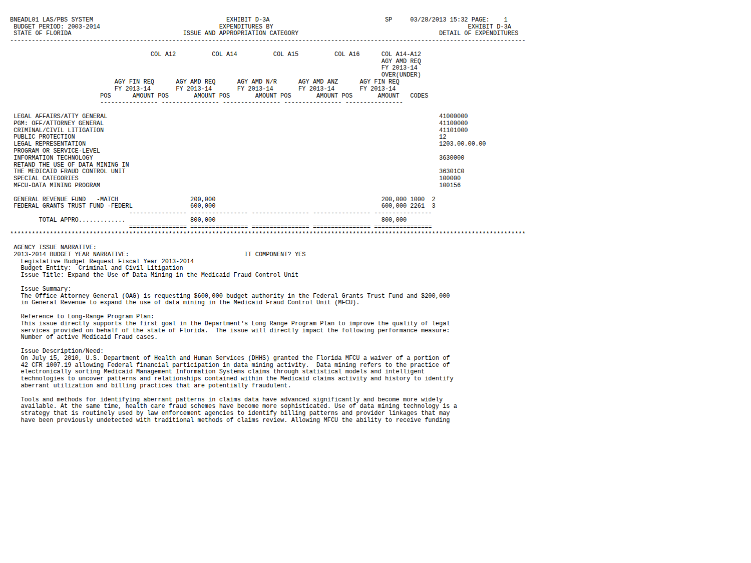BNEADL01 LAS/PBS SYSTEM EXHIBIT D-3A SP 03/28/2013 15:32 PAGE: 1 BUDGET PERIOD: 2003-2014 EXPENDITURES BY EXHIBIT D-3A STATE OF FLORIDA ISSUE AND APPROPRIATION CATEGORY DETAIL OF EXPENDITURES ----------------------------------------------------------------------------------------------------------------------------------------------- COL A12 COL A14 COL A15 COL A16 COL A14-A12 AGY AMD REQ FY 2013-14 OVER(UNDER) AGY FIN REQ AGY AMD REQ AGY AMD N/R AGY AMD ANZ AGY FIN REQ FY 2013-14 FY 2013-14 FY 2013-14 FY 2013-14 FY 2013-14 POS AMOUNT POS AMOUNT POS AMOUNT POS AMOUNT POS AMOUNT CODES ---------------- ---------------- ---------------- ---------------- ---------------- LEGAL AFFAIRS/ATTY GENERAL 41000000 PGM: OFF/ATTORNEY GENERAL 41100000 CRIMINAL/CIVIL LITIGATION 41101000 PUBLIC PROTECTION 12 LEGAL REPRESENTATION 1203.00.00.00 PROGRAM OR SERVICE-LEVEL INFORMATION TECHNOLOGY 3630000 RETAND THE USE OF DATA MINING IN THE MEDICAID FRAUD CONTROL UNIT 36301C0 SPECIAL CATEGORIES 100000 MFCU-DATA MINING PROGRAM 100156 GENERAL REVENUE FUND -MATCH 200,000 200,000 1000 2 FEDERAL GRANTS TRUST FUND -FEDERL 600,000 600,000 2261 3 ---------------- ---------------- ---------------- ---------------- ---------------- TOTAL APPRO............. 800,000 800,000 ================ ================ ================ ================ ================ *********************************************************************************************************************************************** AGENCY ISSUE NARRATIVE: 2013-2014 BUDGET YEAR NARRATIVE: IT COMPONENT? YES Legislative Budget Request Fiscal Year 2013-2014 Budget Entity: Criminal and Civil Litigation Issue Title: Expand the Use of Data Mining in the Medicaid Fraud Control Unit Issue Summary: The Office Attorney General (OAG) is requesting $600,000 budget authority in the Federal Grants Trust Fund and $200,000 in General Revenue to expand the use of data mining in the Medicaid Fraud Control Unit (MFCU). Reference to Long-Range Program Plan: This issue directly supports the first goal in the Department's Long Range Program Plan to improve the quality of legal services provided on behalf of the state of Florida. The issue will directly impact the following performance measure: Number of active Medicaid Fraud cases. Issue Description/Need: On July 15, 2010, U.S. Department of Health and Human Services (DHHS) granted the Florida MFCU a waiver of a portion of 42 CFR 1007.19 allowing Federal financial participation in data mining activity. Data mining refers to the practice of electronically sorting Medicaid Management Information Systems claims through statistical models and intelligent technologies to uncover patterns and relationships contained within the Medicaid claims activity and history to identify aberrant utilization and billing practices that are potentially fraudulent. Tools and methods for identifying aberrant patterns in claims data have advanced significantly and become more widely available. At the same time, health care fraud schemes have become more sophisticated. Use of data mining technology is a strategy that is routinely used by law enforcement agencies to identify billing patterns and provider linkages that may have been previously undetected with traditional methods of claims review. Allowing MFCU the ability to receive funding